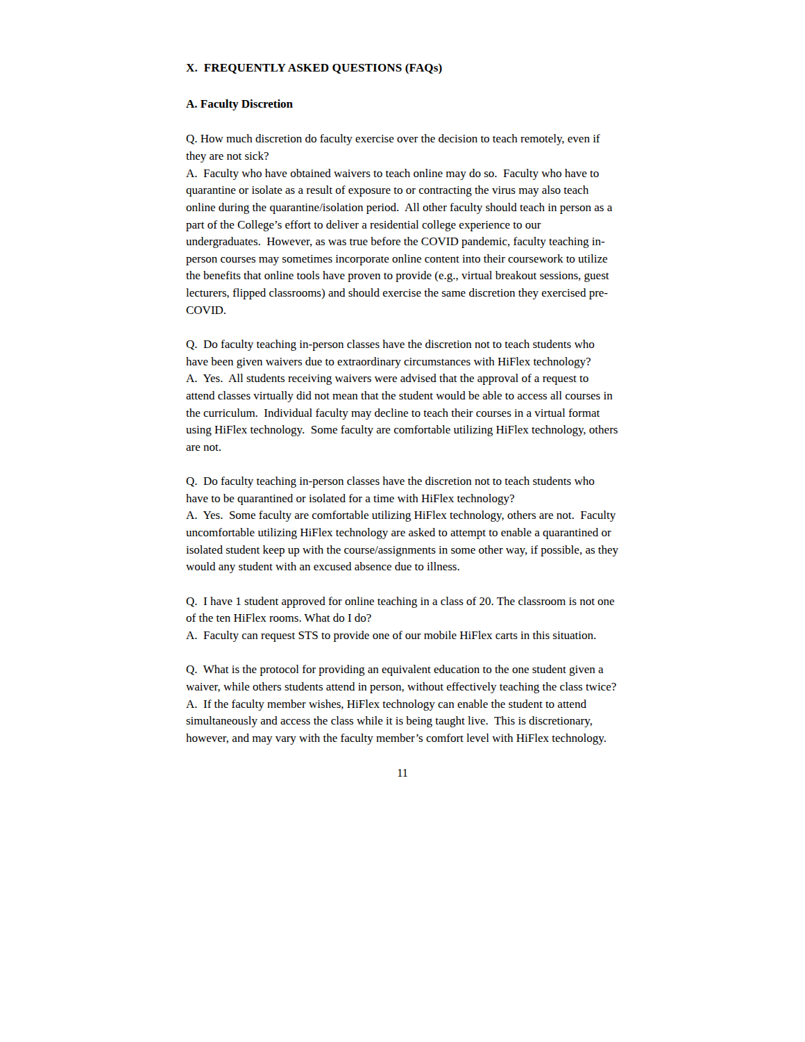X. FREQUENTLY ASKED QUESTIONS (FAQs)
A. Faculty Discretion
Q. How much discretion do faculty exercise over the decision to teach remotely, even if they are not sick?
A. Faculty who have obtained waivers to teach online may do so. Faculty who have to quarantine or isolate as a result of exposure to or contracting the virus may also teach online during the quarantine/isolation period. All other faculty should teach in person as a part of the College’s effort to deliver a residential college experience to our undergraduates. However, as was true before the COVID pandemic, faculty teaching in-person courses may sometimes incorporate online content into their coursework to utilize the benefits that online tools have proven to provide (e.g., virtual breakout sessions, guest lecturers, flipped classrooms) and should exercise the same discretion they exercised pre-COVID.
Q. Do faculty teaching in-person classes have the discretion not to teach students who have been given waivers due to extraordinary circumstances with HiFlex technology?
A. Yes. All students receiving waivers were advised that the approval of a request to attend classes virtually did not mean that the student would be able to access all courses in the curriculum. Individual faculty may decline to teach their courses in a virtual format using HiFlex technology. Some faculty are comfortable utilizing HiFlex technology, others are not.
Q. Do faculty teaching in-person classes have the discretion not to teach students who have to be quarantined or isolated for a time with HiFlex technology?
A. Yes. Some faculty are comfortable utilizing HiFlex technology, others are not. Faculty uncomfortable utilizing HiFlex technology are asked to attempt to enable a quarantined or isolated student keep up with the course/assignments in some other way, if possible, as they would any student with an excused absence due to illness.
Q. I have 1 student approved for online teaching in a class of 20. The classroom is not one of the ten HiFlex rooms. What do I do?
A. Faculty can request STS to provide one of our mobile HiFlex carts in this situation.
Q. What is the protocol for providing an equivalent education to the one student given a waiver, while others students attend in person, without effectively teaching the class twice?
A. If the faculty member wishes, HiFlex technology can enable the student to attend simultaneously and access the class while it is being taught live. This is discretionary, however, and may vary with the faculty member’s comfort level with HiFlex technology.
11